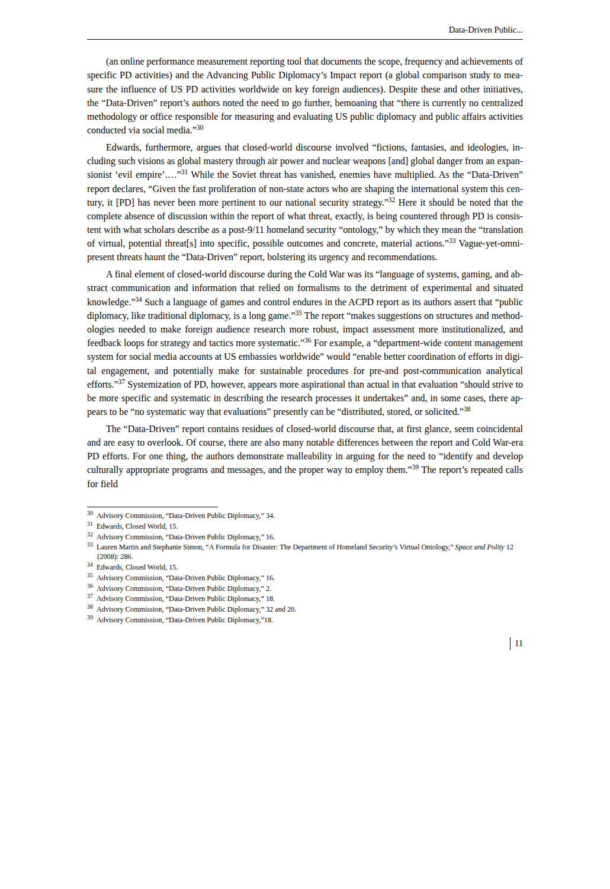Data-Driven Public...
(an online performance measurement reporting tool that documents the scope, frequency and achievements of specific PD activities) and the Advancing Public Diplomacy’s Impact report (a global comparison study to measure the influence of US PD activities worldwide on key foreign audiences). Despite these and other initiatives, the “Data-Driven” report’s authors noted the need to go further, bemoaning that “there is currently no centralized methodology or office responsible for measuring and evaluating US public diplomacy and public affairs activities conducted via social media.”30
Edwards, furthermore, argues that closed-world discourse involved “fictions, fantasies, and ideologies, including such visions as global mastery through air power and nuclear weapons [and] global danger from an expansionist ‘evil empire’.…”31 While the Soviet threat has vanished, enemies have multiplied. As the “Data-Driven” report declares, “Given the fast proliferation of non-state actors who are shaping the international system this century, it [PD] has never been more pertinent to our national security strategy.”32 Here it should be noted that the complete absence of discussion within the report of what threat, exactly, is being countered through PD is consistent with what scholars describe as a post-9/11 homeland security “ontology,” by which they mean the “translation of virtual, potential threat[s] into specific, possible outcomes and concrete, material actions.”33 Vague-yet-omnipresent threats haunt the “Data-Driven” report, bolstering its urgency and recommendations.
A final element of closed-world discourse during the Cold War was its “language of systems, gaming, and abstract communication and information that relied on formalisms to the detriment of experimental and situated knowledge.”34 Such a language of games and control endures in the ACPD report as its authors assert that “public diplomacy, like traditional diplomacy, is a long game.”35 The report “makes suggestions on structures and methodologies needed to make foreign audience research more robust, impact assessment more institutionalized, and feedback loops for strategy and tactics more systematic.”36 For example, a “department-wide content management system for social media accounts at US embassies worldwide” would “enable better coordination of efforts in digital engagement, and potentially make for sustainable procedures for pre-and post-communication analytical efforts.”37 Systemization of PD, however, appears more aspirational than actual in that evaluation “should strive to be more specific and systematic in describing the research processes it undertakes” and, in some cases, there appears to be “no systematic way that evaluations” presently can be “distributed, stored, or solicited.”38
The “Data-Driven” report contains residues of closed-world discourse that, at first glance, seem coincidental and are easy to overlook. Of course, there are also many notable differences between the report and Cold War-era PD efforts. For one thing, the authors demonstrate malleability in arguing for the need to “identify and develop culturally appropriate programs and messages, and the proper way to employ them.”39 The report’s repeated calls for field
30 Advisory Commission, “Data-Driven Public Diplomacy,” 34.
31 Edwards, Closed World, 15.
32 Advisory Commission, “Data-Driven Public Diplomacy,” 16.
33 Lauren Martin and Stephanie Simon, “A Formula for Disaster: The Department of Homeland Security’s Virtual Ontology,” Space and Polity 12 (2008): 286.
34 Edwards, Closed World, 15.
35 Advisory Commission, “Data-Driven Public Diplomacy,” 16.
36 Advisory Commission, “Data-Driven Public Diplomacy,” 2.
37 Advisory Commission, “Data-Driven Public Diplomacy,” 18.
38 Advisory Commission, “Data-Driven Public Diplomacy,” 32 and 20.
39 Advisory Commission, “Data-Driven Public Diplomacy,”18.
11